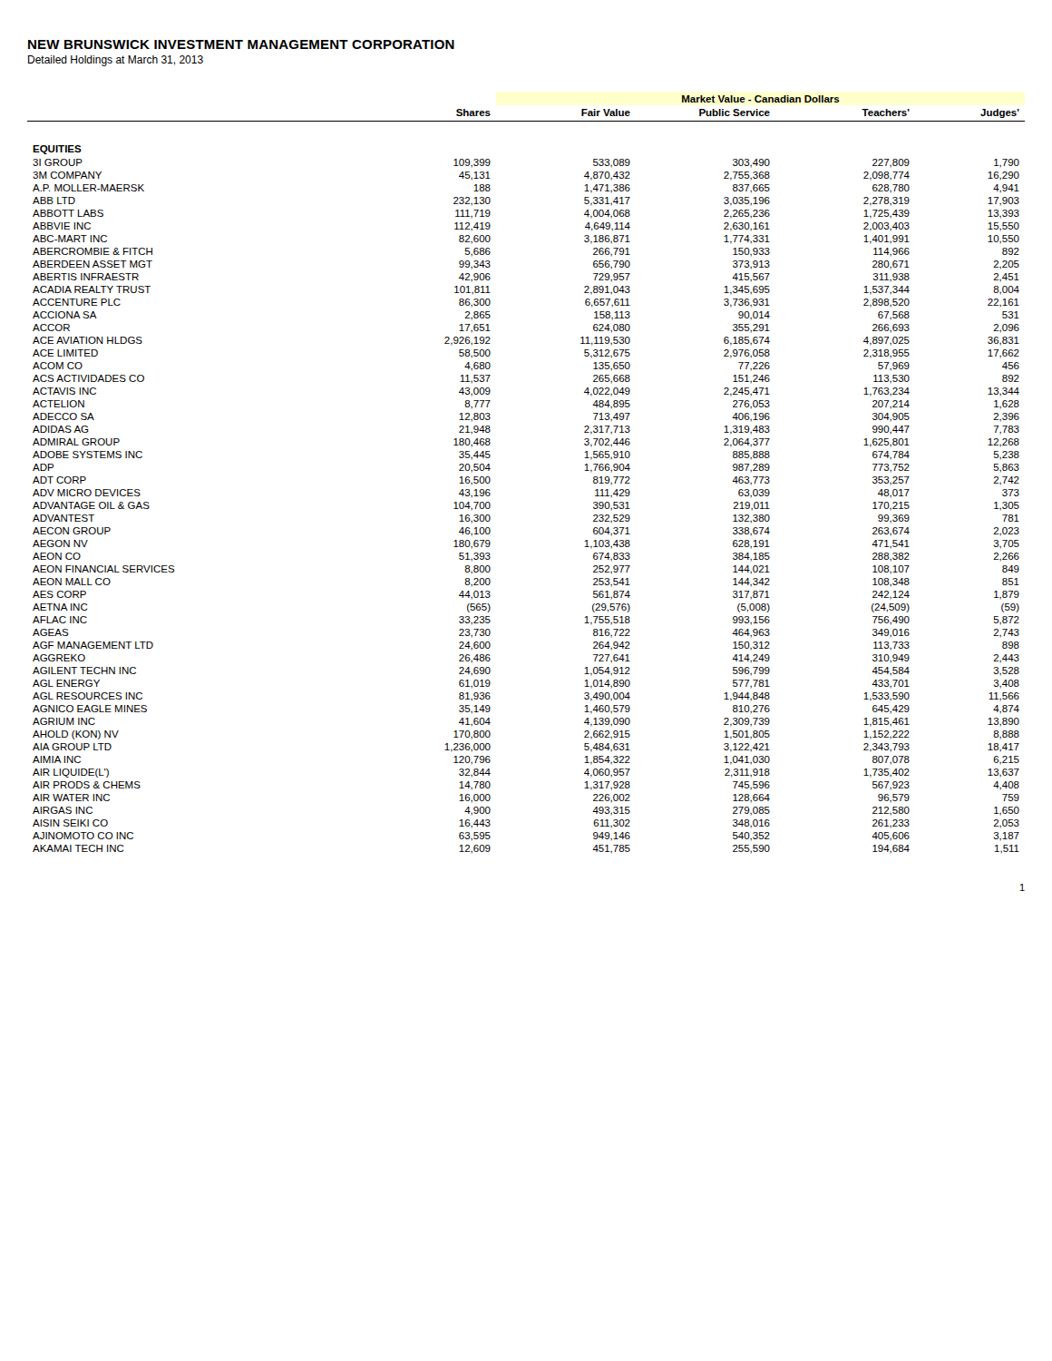NEW BRUNSWICK INVESTMENT MANAGEMENT CORPORATION
Detailed Holdings at March 31, 2013
| | | Market Value - Canadian Dollars |
| --- | --- | --- |
| | Shares | Fair Value | Public Service | Teachers' | Judges' |
| EQUITIES |
| 3I GROUP | 109,399 | 533,089 | 303,490 | 227,809 | 1,790 |
| 3M COMPANY | 45,131 | 4,870,432 | 2,755,368 | 2,098,774 | 16,290 |
| A.P. MOLLER-MAERSK | 188 | 1,471,386 | 837,665 | 628,780 | 4,941 |
| ABB LTD | 232,130 | 5,331,417 | 3,035,196 | 2,278,319 | 17,903 |
| ABBOTT LABS | 111,719 | 4,004,068 | 2,265,236 | 1,725,439 | 13,393 |
| ABBVIE INC | 112,419 | 4,649,114 | 2,630,161 | 2,003,403 | 15,550 |
| ABC-MART INC | 82,600 | 3,186,871 | 1,774,331 | 1,401,991 | 10,550 |
| ABERCROMBIE & FITCH | 5,686 | 266,791 | 150,933 | 114,966 | 892 |
| ABERDEEN ASSET MGT | 99,343 | 656,790 | 373,913 | 280,671 | 2,205 |
| ABERTIS INFRAESTR | 42,906 | 729,957 | 415,567 | 311,938 | 2,451 |
| ACADIA REALTY TRUST | 101,811 | 2,891,043 | 1,345,695 | 1,537,344 | 8,004 |
| ACCENTURE PLC | 86,300 | 6,657,611 | 3,736,931 | 2,898,520 | 22,161 |
| ACCIONA SA | 2,865 | 158,113 | 90,014 | 67,568 | 531 |
| ACCOR | 17,651 | 624,080 | 355,291 | 266,693 | 2,096 |
| ACE AVIATION HLDGS | 2,926,192 | 11,119,530 | 6,185,674 | 4,897,025 | 36,831 |
| ACE LIMITED | 58,500 | 5,312,675 | 2,976,058 | 2,318,955 | 17,662 |
| ACOM CO | 4,680 | 135,650 | 77,226 | 57,969 | 456 |
| ACS ACTIVIDADES CO | 11,537 | 265,668 | 151,246 | 113,530 | 892 |
| ACTAVIS INC | 43,009 | 4,022,049 | 2,245,471 | 1,763,234 | 13,344 |
| ACTELION | 8,777 | 484,895 | 276,053 | 207,214 | 1,628 |
| ADECCO SA | 12,803 | 713,497 | 406,196 | 304,905 | 2,396 |
| ADIDAS AG | 21,948 | 2,317,713 | 1,319,483 | 990,447 | 7,783 |
| ADMIRAL GROUP | 180,468 | 3,702,446 | 2,064,377 | 1,625,801 | 12,268 |
| ADOBE SYSTEMS INC | 35,445 | 1,565,910 | 885,888 | 674,784 | 5,238 |
| ADP | 20,504 | 1,766,904 | 987,289 | 773,752 | 5,863 |
| ADT CORP | 16,500 | 819,772 | 463,773 | 353,257 | 2,742 |
| ADV MICRO DEVICES | 43,196 | 111,429 | 63,039 | 48,017 | 373 |
| ADVANTAGE OIL & GAS | 104,700 | 390,531 | 219,011 | 170,215 | 1,305 |
| ADVANTEST | 16,300 | 232,529 | 132,380 | 99,369 | 781 |
| AECON GROUP | 46,100 | 604,371 | 338,674 | 263,674 | 2,023 |
| AEGON NV | 180,679 | 1,103,438 | 628,191 | 471,541 | 3,705 |
| AEON CO | 51,393 | 674,833 | 384,185 | 288,382 | 2,266 |
| AEON FINANCIAL SERVICES | 8,800 | 252,977 | 144,021 | 108,107 | 849 |
| AEON MALL CO | 8,200 | 253,541 | 144,342 | 108,348 | 851 |
| AES CORP | 44,013 | 561,874 | 317,871 | 242,124 | 1,879 |
| AETNA INC | (565) | (29,576) | (5,008) | (24,509) | (59) |
| AFLAC INC | 33,235 | 1,755,518 | 993,156 | 756,490 | 5,872 |
| AGEAS | 23,730 | 816,722 | 464,963 | 349,016 | 2,743 |
| AGF MANAGEMENT LTD | 24,600 | 264,942 | 150,312 | 113,733 | 898 |
| AGGREKO | 26,486 | 727,641 | 414,249 | 310,949 | 2,443 |
| AGILENT TECHN INC | 24,690 | 1,054,912 | 596,799 | 454,584 | 3,528 |
| AGL ENERGY | 61,019 | 1,014,890 | 577,781 | 433,701 | 3,408 |
| AGL RESOURCES INC | 81,936 | 3,490,004 | 1,944,848 | 1,533,590 | 11,566 |
| AGNICO EAGLE MINES | 35,149 | 1,460,579 | 810,276 | 645,429 | 4,874 |
| AGRIUM INC | 41,604 | 4,139,090 | 2,309,739 | 1,815,461 | 13,890 |
| AHOLD (KON) NV | 170,800 | 2,662,915 | 1,501,805 | 1,152,222 | 8,888 |
| AIA GROUP LTD | 1,236,000 | 5,484,631 | 3,122,421 | 2,343,793 | 18,417 |
| AIMIA INC | 120,796 | 1,854,322 | 1,041,030 | 807,078 | 6,215 |
| AIR LIQUIDE(L') | 32,844 | 4,060,957 | 2,311,918 | 1,735,402 | 13,637 |
| AIR PRODS & CHEMS | 14,780 | 1,317,928 | 745,596 | 567,923 | 4,408 |
| AIR WATER INC | 16,000 | 226,002 | 128,664 | 96,579 | 759 |
| AIRGAS INC | 4,900 | 493,315 | 279,085 | 212,580 | 1,650 |
| AISIN SEIKI CO | 16,443 | 611,302 | 348,016 | 261,233 | 2,053 |
| AJINOMOTO CO INC | 63,595 | 949,146 | 540,352 | 405,606 | 3,187 |
| AKAMAI TECH INC | 12,609 | 451,785 | 255,590 | 194,684 | 1,511 |
1